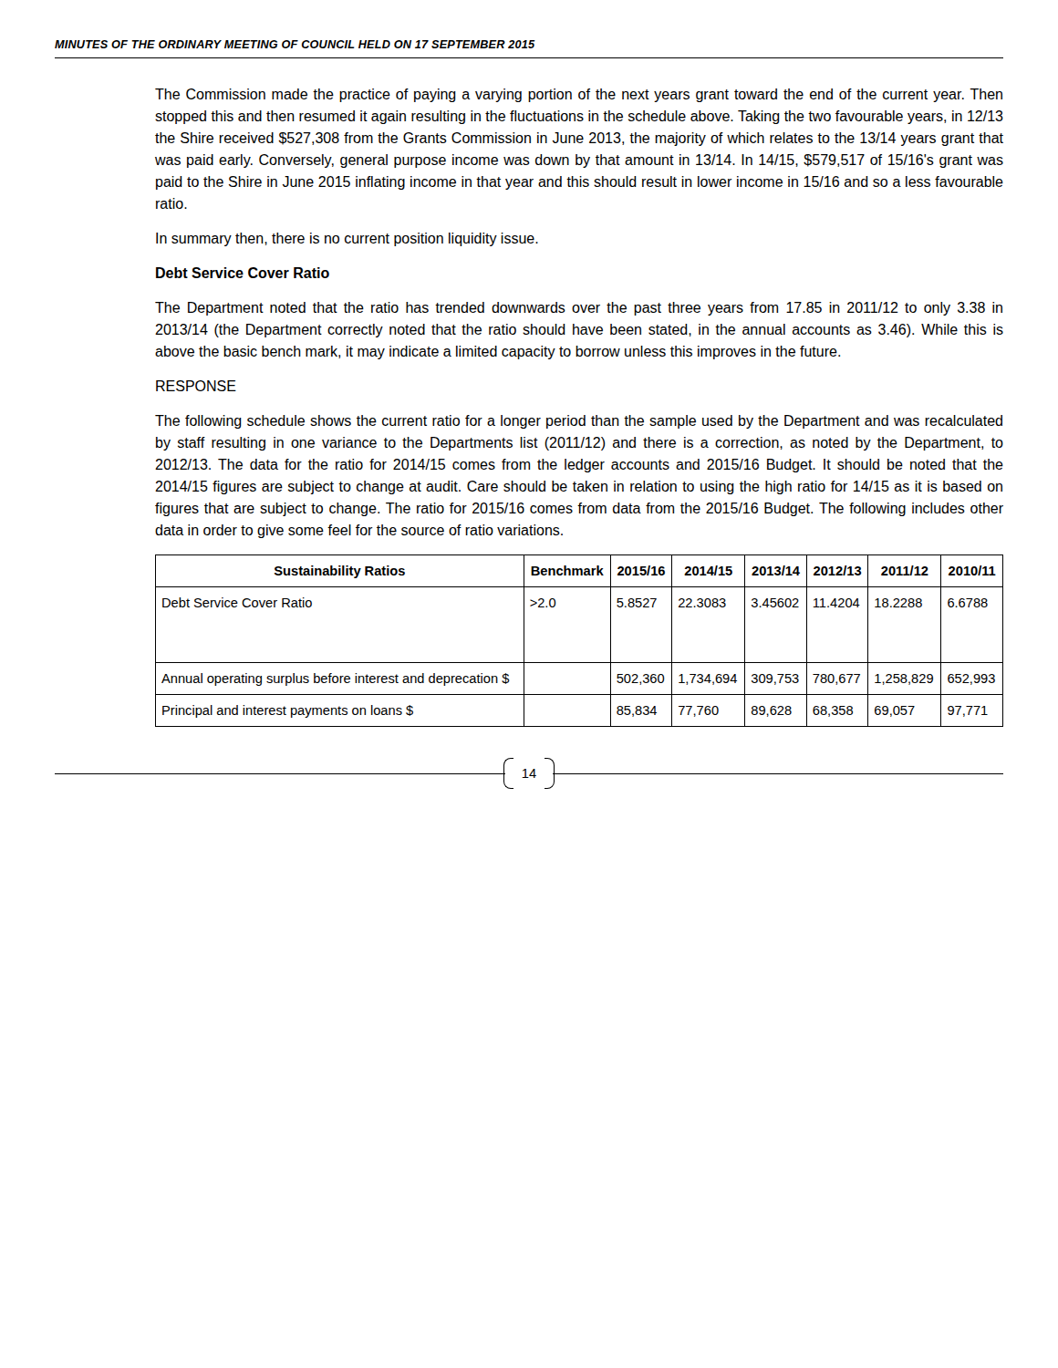MINUTES OF THE ORDINARY MEETING OF COUNCIL HELD ON 17 SEPTEMBER 2015
The Commission made the practice of paying a varying portion of the next years grant toward the end of the current year. Then stopped this and then resumed it again resulting in the fluctuations in the schedule above. Taking the two favourable years, in 12/13 the Shire received $527,308 from the Grants Commission in June 2013, the majority of which relates to the 13/14 years grant that was paid early. Conversely, general purpose income was down by that amount in 13/14. In 14/15, $579,517 of 15/16's grant was paid to the Shire in June 2015 inflating income in that year and this should result in lower income in 15/16 and so a less favourable ratio.
In summary then, there is no current position liquidity issue.
Debt Service Cover Ratio
The Department noted that the ratio has trended downwards over the past three years from 17.85 in 2011/12 to only 3.38 in 2013/14 (the Department correctly noted that the ratio should have been stated, in the annual accounts as 3.46). While this is above the basic bench mark, it may indicate a limited capacity to borrow unless this improves in the future.
RESPONSE
The following schedule shows the current ratio for a longer period than the sample used by the Department and was recalculated by staff resulting in one variance to the Departments list (2011/12) and there is a correction, as noted by the Department, to 2012/13. The data for the ratio for 2014/15 comes from the ledger accounts and 2015/16 Budget. It should be noted that the 2014/15 figures are subject to change at audit. Care should be taken in relation to using the high ratio for 14/15 as it is based on figures that are subject to change. The ratio for 2015/16 comes from data from the 2015/16 Budget. The following includes other data in order to give some feel for the source of ratio variations.
| Sustainability Ratios | Benchmark | 2015/16 | 2014/15 | 2013/14 | 2012/13 | 2011/12 | 2010/11 |
| --- | --- | --- | --- | --- | --- | --- | --- |
| Debt Service Cover Ratio | >2.0 | 5.8527 | 22.3083 | 3.45602 | 11.4204 | 18.2288 | 6.6788 |
| Annual operating surplus before interest and deprecation $ | | 502,360 | 1,734,694 | 309,753 | 780,677 | 1,258,829 | 652,993 |
| Principal and interest payments on loans $ | | 85,834 | 77,760 | 89,628 | 68,358 | 69,057 | 97,771 |
14